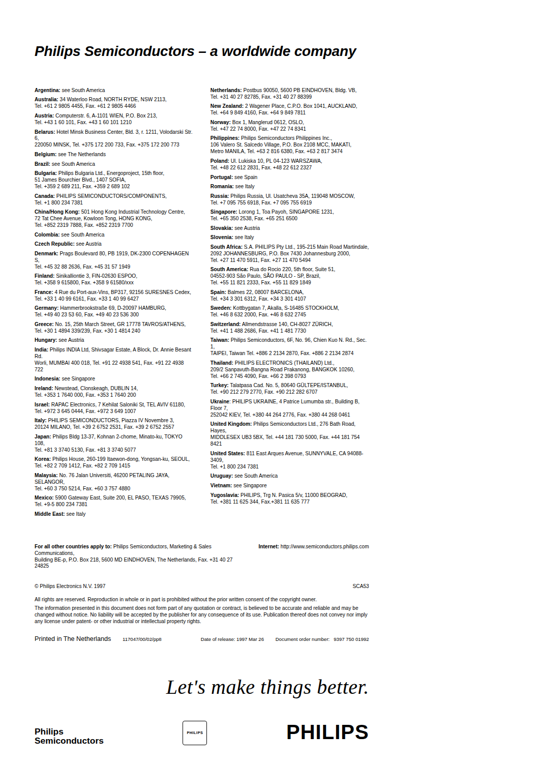Philips Semiconductors – a worldwide company
Argentina: see South America
Australia: 34 Waterloo Road, NORTH RYDE, NSW 2113,
Tel. +61 2 9805 4455, Fax. +61 2 9805 4466
Austria: Computerstr. 6, A-1101 WIEN, P.O. Box 213,
Tel. +43 1 60 101, Fax. +43 1 60 101 1210
Belarus: Hotel Minsk Business Center, Bld. 3, r. 1211, Volodarski Str. 6,
220050 MINSK, Tel. +375 172 200 733, Fax. +375 172 200 773
Belgium: see The Netherlands
Brazil: see South America
Bulgaria: Philips Bulgaria Ltd., Energoproject, 15th floor,
51 James Bourchier Blvd., 1407 SOFIA,
Tel. +359 2 689 211, Fax. +359 2 689 102
Canada: PHILIPS SEMICONDUCTORS/COMPONENTS,
Tel. +1 800 234 7381
China/Hong Kong: 501 Hong Kong Industrial Technology Centre,
72 Tat Chee Avenue, Kowloon Tong, HONG KONG,
Tel. +852 2319 7888, Fax. +852 2319 7700
Colombia: see South America
Czech Republic: see Austria
Denmark: Prags Boulevard 80, PB 1919, DK-2300 COPENHAGEN S,
Tel. +45 32 88 2636, Fax. +45 31 57 1949
Finland: Sinikalliontie 3, FIN-02630 ESPOO,
Tel. +358 9 615800, Fax. +358 9 61580/xxx
France: 4 Rue du Port-aux-Vins, BP317, 92156 SURESNES Cedex,
Tel. +33 1 40 99 6161, Fax. +33 1 40 99 6427
Germany: Hammerbrookstraße 69, D-20097 HAMBURG,
Tel. +49 40 23 53 60, Fax. +49 40 23 536 300
Greece: No. 15, 25th March Street, GR 17778 TAVROS/ATHENS,
Tel. +30 1 4894 339/239, Fax. +30 1 4814 240
Hungary: see Austria
India: Philips INDIA Ltd, Shivsagar Estate, A Block, Dr. Annie Besant Rd.
Worli, MUMBAI 400 018, Tel. +91 22 4938 541, Fax. +91 22 4938 722
Indonesia: see Singapore
Ireland: Newstead, Clonskeagh, DUBLIN 14,
Tel. +353 1 7640 000, Fax. +353 1 7640 200
Israel: RAPAC Electronics, 7 Kehilat Saloniki St, TEL AVIV 61180,
Tel. +972 3 645 0444, Fax. +972 3 649 1007
Italy: PHILIPS SEMICONDUCTORS, Piazza IV Novembre 3,
20124 MILANO, Tel. +39 2 6752 2531, Fax. +39 2 6752 2557
Japan: Philips Bldg 13-37, Kohnan 2-chome, Minato-ku, TOKYO 108,
Tel. +81 3 3740 5130, Fax. +81 3 3740 5077
Korea: Philips House, 260-199 Itaewon-dong, Yongsan-ku, SEOUL,
Tel. +82 2 709 1412, Fax. +82 2 709 1415
Malaysia: No. 76 Jalan Universiti, 46200 PETALING JAYA, SELANGOR,
Tel. +60 3 750 5214, Fax. +60 3 757 4880
Mexico: 5900 Gateway East, Suite 200, EL PASO, TEXAS 79905,
Tel. +9-5 800 234 7381
Middle East: see Italy
Netherlands: Postbus 90050, 5600 PB EINDHOVEN, Bldg. VB,
Tel. +31 40 27 82785, Fax. +31 40 27 88399
New Zealand: 2 Wagener Place, C.P.O. Box 1041, AUCKLAND,
Tel. +64 9 849 4160, Fax. +64 9 849 7811
Norway: Box 1, Manglerud 0612, OSLO,
Tel. +47 22 74 8000, Fax. +47 22 74 8341
Philippines: Philips Semiconductors Philippines Inc.,
106 Valero St. Salcedo Village, P.O. Box 2108 MCC, MAKATI,
Metro MANILA, Tel. +63 2 816 6380, Fax. +63 2 817 3474
Poland: Ul. Lukiska 10, PL 04-123 WARSZAWA,
Tel. +48 22 612 2831, Fax. +48 22 612 2327
Portugal: see Spain
Romania: see Italy
Russia: Philips Russia, Ul. Usatcheva 35A, 119048 MOSCOW,
Tel. +7 095 755 6918, Fax. +7 095 755 6919
Singapore: Lorong 1, Toa Payoh, SINGAPORE 1231,
Tel. +65 350 2538, Fax. +65 251 6500
Slovakia: see Austria
Slovenia: see Italy
South Africa: S.A. PHILIPS Pty Ltd., 195-215 Main Road Martindale,
2092 JOHANNESBURG, P.O. Box 7430 Johannesburg 2000,
Tel. +27 11 470 5911, Fax. +27 11 470 5494
South America: Rua do Rocio 220, 5th floor, Suite 51,
04552-903 São Paulo, SÃO PAULO - SP, Brazil,
Tel. +55 11 821 2333, Fax. +55 11 829 1849
Spain: Balmes 22, 08007 BARCELONA,
Tel. +34 3 301 6312, Fax. +34 3 301 4107
Sweden: Kottbygatan 7, Akalla, S-16485 STOCKHOLM,
Tel. +46 8 632 2000, Fax. +46 8 632 2745
Switzerland: Allmendstrasse 140, CH-8027 ZÜRICH,
Tel. +41 1 488 2686, Fax. +41 1 481 7730
Taiwan: Philips Semiconductors, 6F, No. 96, Chien Kuo N. Rd., Sec. 1,
TAIPEI, Taiwan Tel. +886 2 2134 2870, Fax. +886 2 2134 2874
Thailand: PHILIPS ELECTRONICS (THAILAND) Ltd.,
209/2 Sanpavuth-Bangna Road Prakanong, BANGKOK 10260,
Tel. +66 2 745 4090, Fax. +66 2 398 0793
Turkey: Talatpasa Cad. No. 5, 80640 GÜLTEPE/ISTANBUL,
Tel. +90 212 279 2770, Fax. +90 212 282 6707
Ukraine: PHILIPS UKRAINE, 4 Patrice Lumumba str., Building B, Floor 7,
252042 KIEV, Tel. +380 44 264 2776, Fax. +380 44 268 0461
United Kingdom: Philips Semiconductors Ltd., 276 Bath Road, Hayes,
MIDDLESEX UB3 5BX, Tel. +44 181 730 5000, Fax. +44 181 754 8421
United States: 811 East Arques Avenue, SUNNYVALE, CA 94088-3409,
Tel. +1 800 234 7381
Uruguay: see South America
Vietnam: see Singapore
Yugoslavia: PHILIPS, Trg N. Pasica 5/v, 11000 BEOGRAD,
Tel. +381 11 625 344, Fax.+381 11 635 777
For all other countries apply to: Philips Semiconductors, Marketing & Sales Communications,
Building BE-p, P.O. Box 218, 5600 MD EINDHOVEN, The Netherlands, Fax. +31 40 27 24825
Internet: http://www.semiconductors.philips.com
© Philips Electronics N.V. 1997
SCA53
All rights are reserved. Reproduction in whole or in part is prohibited without the prior written consent of the copyright owner.
The information presented in this document does not form part of any quotation or contract, is believed to be accurate and reliable and may be changed without notice. No liability will be accepted by the publisher for any consequence of its use. Publication thereof does not convey nor imply any license under patent- or other industrial or intellectual property rights.
Printed in The Netherlands
117047/00/02/pp8
Date of release: 1997 Mar 26
Document order number: 9397 750 01992
Let's make things better.
Philips
Semiconductors
PHILIPS
PHILIPS